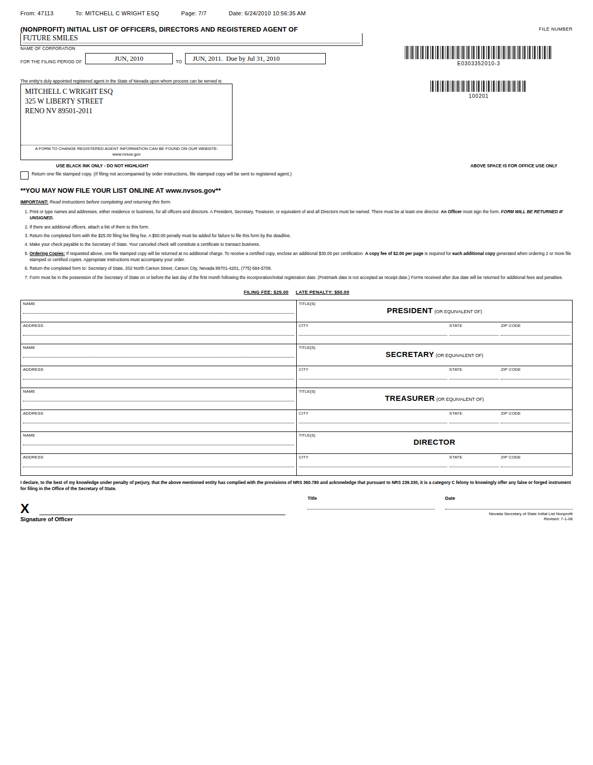From: 47113 To: MITCHELL C WRIGHT ESQ Page: 7/7 Date: 6/24/2010 10:56:35 AM
(NONPROFIT) INITIAL LIST OF OFFICERS, DIRECTORS AND REGISTERED AGENT OF
FILE NUMBER
FUTURE SMILES
NAME OF CORPORATION
FOR THE FILING PERIOD OF JUN, 2010 TO JUN, 2011. Due by Jul 31, 2010
E0303352010-3
The entity's duly appointed registered agent in the State of Nevada upon whom process can be served is:
MITCHELL C WRIGHT ESQ
325 W LIBERTY STREET
RENO NV 89501-2011
A FORM TO CHANGE REGISTERED AGENT INFORMATION CAN BE FOUND ON OUR WEBSITE: www.nvsos.gov
100201
USE BLACK INK ONLY - DO NOT HIGHLIGHT
ABOVE SPACE IS FOR OFFICE USE ONLY
Return one file stamped copy. (If filing not accompanied by order instructions, file stamped copy will be sent to registered agent.)
**YOU MAY NOW FILE YOUR LIST ONLINE AT www.nvsos.gov**
IMPORTANT: Read instructions before completing and returning this form.
Print or type names and addresses, either residence or business, for all officers and directors. A President, Secretary, Treasurer, or equivalent of and all Directors must be named. There must be at least one director. An Officer must sign the form. FORM WILL BE RETURNED IF UNSIGNED.
If there are additional officers, attach a list of them to this form.
Return the completed form with the $25.00 filing fee filing fee. A $50.00 penalty must be added for failure to file this form by the deadline.
Make your check payable to the Secretary of State. Your canceled check will constitute a certificate to transact business.
Ordering Copies: If requested above, one file stamped copy will be returned at no additional charge. To receive a certified copy, enclose an additional $30.00 per certification. A copy fee of $2.00 per page is required for each additional copy generated when ordering 2 or more file stamped or certified copies. Appropriate instructions must accompany your order.
Return the completed form to: Secretary of State, 202 North Carson Street, Carson City, Nevada 89701-4201, (775) 684-5708.
Form must be in the possession of the Secretary of State on or before the last day of the first month following the incorporation/initial registration date. (Postmark date is not accepted as receipt date.) Forms received after due date will be returned for additional fees and penalties.
FILING FEE: $25.00 LATE PENALTY: $50.00
| NAME | TITLE(S) PRESIDENT (OR EQUIVALENT OF) |
| ADDRESS | CITY STATE ZIP CODE |
| NAME | TITLE(S) SECRETARY (OR EQUIVALENT OF) |
| ADDRESS | CITY STATE ZIP CODE |
| NAME | TITLE(S) TREASURER (OR EQUIVALENT OF) |
| ADDRESS | CITY STATE ZIP CODE |
| NAME | TITLE(S) DIRECTOR |
| ADDRESS | CITY STATE ZIP CODE |
I declare, to the best of my knowledge under penalty of perjury, that the above mentioned entity has complied with the provisions of NRS 360.780 and acknowledge that pursuant to NRS 239.330, it is a category C felony to knowingly offer any false or forged instrument for filing in the Office of the Secretary of State.
X
Signature of Officer
Title
Date
Nevada Secretary of State Initial List Nonprofit
Revised: 7-1-08